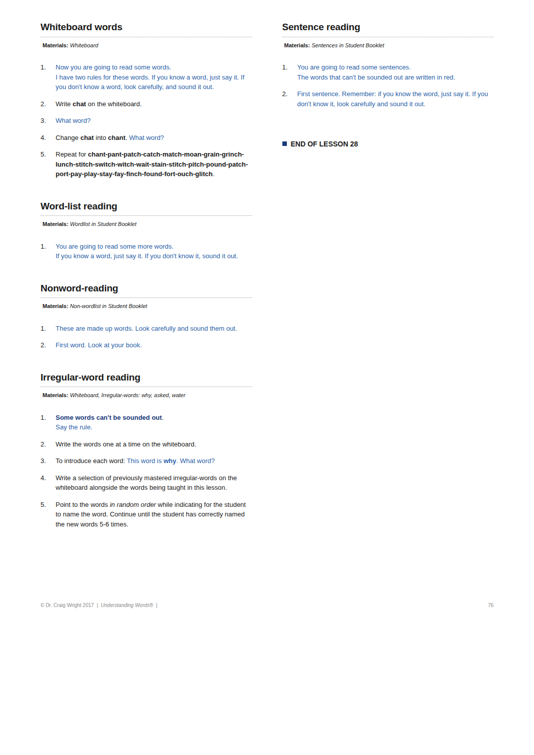Whiteboard words
Materials: Whiteboard
Now you are going to read some words.
I have two rules for these words. If you know a word, just say it. If you don't know a word, look carefully, and sound it out.
Write chat on the whiteboard.
What word?
Change chat into chant. What word?
Repeat for chant-pant-patch-catch-match-moan-grain-grinch-lunch-stitch-switch-witch-wait-stain-stitch-pitch-pound-patch-port-pay-play-stay-fay-finch-found-fort-ouch-glitch.
Word-list reading
Materials: Wordlist in Student Booklet
You are going to read some more words.
If you know a word, just say it. If you don't know it, sound it out.
Nonword-reading
Materials: Non-wordlist in Student Booklet
These are made up words. Look carefully and sound them out.
First word. Look at your book.
Irregular-word reading
Materials: Whiteboard, Irregular-words: why, asked, water
Some words can't be sounded out.
Say the rule.
Write the words one at a time on the whiteboard.
To introduce each word: This word is why. What word?
Write a selection of previously mastered irregular-words on the whiteboard alongside the words being taught in this lesson.
Point to the words in random order while indicating for the student to name the word. Continue until the student has correctly named the new words 5-6 times.
Sentence reading
Materials: Sentences in Student Booklet
You are going to read some sentences.
The words that can't be sounded out are written in red.
First sentence. Remember: if you know the word, just say it. If you don't know it, look carefully and sound it out.
END OF LESSON 28
© Dr. Craig Wright 2017 | Understanding Words® |
76